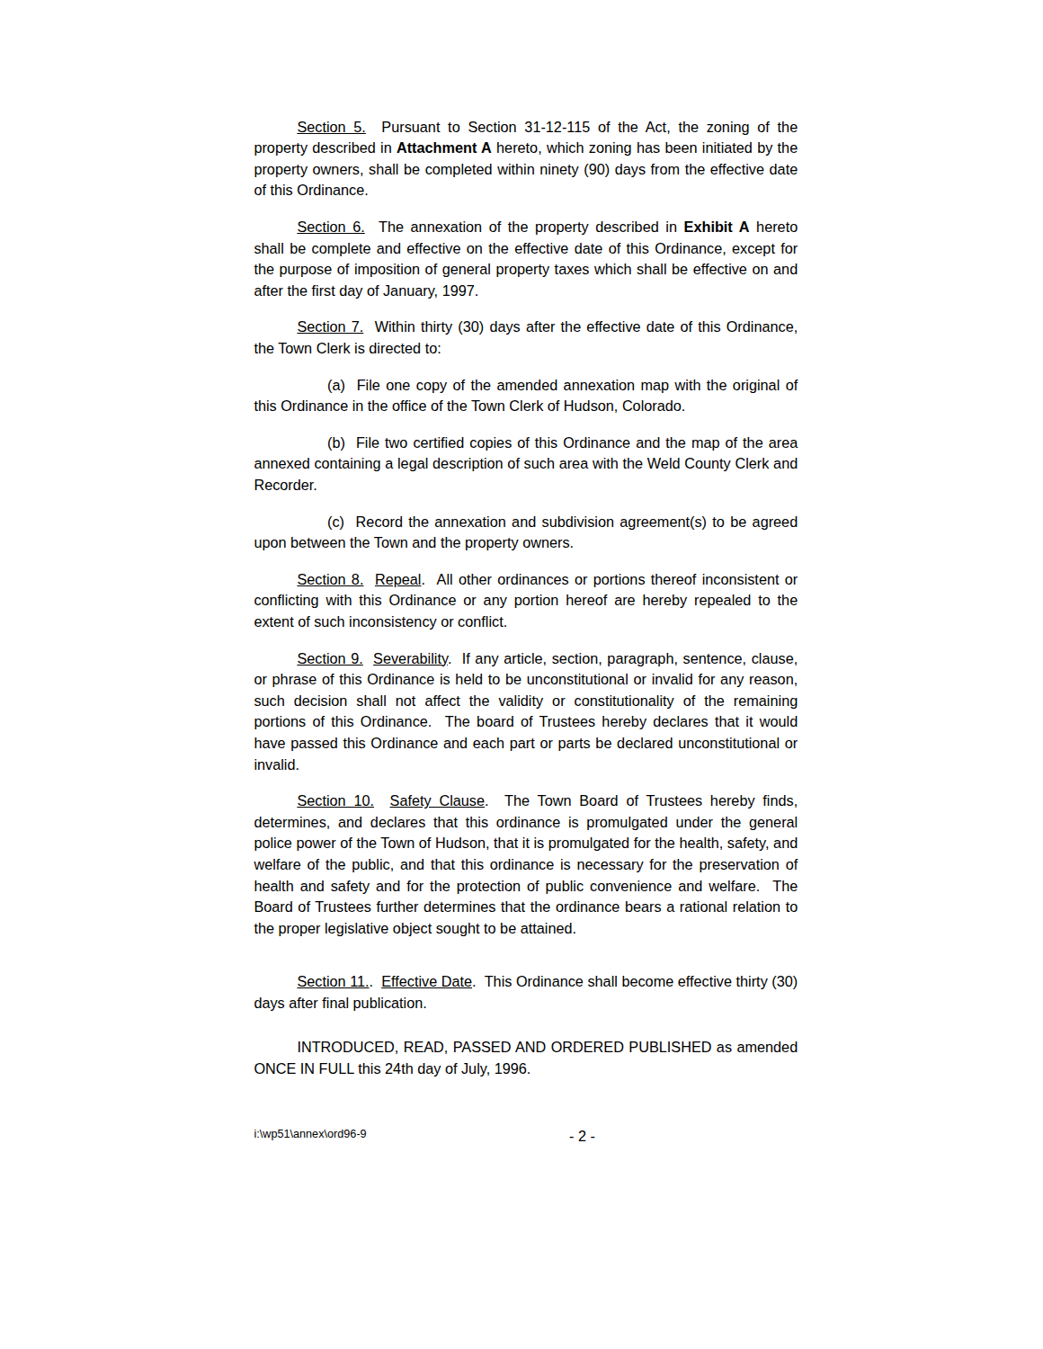Section 5. Pursuant to Section 31-12-115 of the Act, the zoning of the property described in Attachment A hereto, which zoning has been initiated by the property owners, shall be completed within ninety (90) days from the effective date of this Ordinance.
Section 6. The annexation of the property described in Exhibit A hereto shall be complete and effective on the effective date of this Ordinance, except for the purpose of imposition of general property taxes which shall be effective on and after the first day of January, 1997.
Section 7. Within thirty (30) days after the effective date of this Ordinance, the Town Clerk is directed to:
(a) File one copy of the amended annexation map with the original of this Ordinance in the office of the Town Clerk of Hudson, Colorado.
(b) File two certified copies of this Ordinance and the map of the area annexed containing a legal description of such area with the Weld County Clerk and Recorder.
(c) Record the annexation and subdivision agreement(s) to be agreed upon between the Town and the property owners.
Section 8. Repeal. All other ordinances or portions thereof inconsistent or conflicting with this Ordinance or any portion hereof are hereby repealed to the extent of such inconsistency or conflict.
Section 9. Severability. If any article, section, paragraph, sentence, clause, or phrase of this Ordinance is held to be unconstitutional or invalid for any reason, such decision shall not affect the validity or constitutionality of the remaining portions of this Ordinance. The board of Trustees hereby declares that it would have passed this Ordinance and each part or parts be declared unconstitutional or invalid.
Section 10. Safety Clause. The Town Board of Trustees hereby finds, determines, and declares that this ordinance is promulgated under the general police power of the Town of Hudson, that it is promulgated for the health, safety, and welfare of the public, and that this ordinance is necessary for the preservation of health and safety and for the protection of public convenience and welfare. The Board of Trustees further determines that the ordinance bears a rational relation to the proper legislative object sought to be attained.
Section 11.. Effective Date. This Ordinance shall become effective thirty (30) days after final publication.
INTRODUCED, READ, PASSED AND ORDERED PUBLISHED as amended ONCE IN FULL this 24th day of July, 1996.
i:\wp51\annex\ord96-9
- 2 -